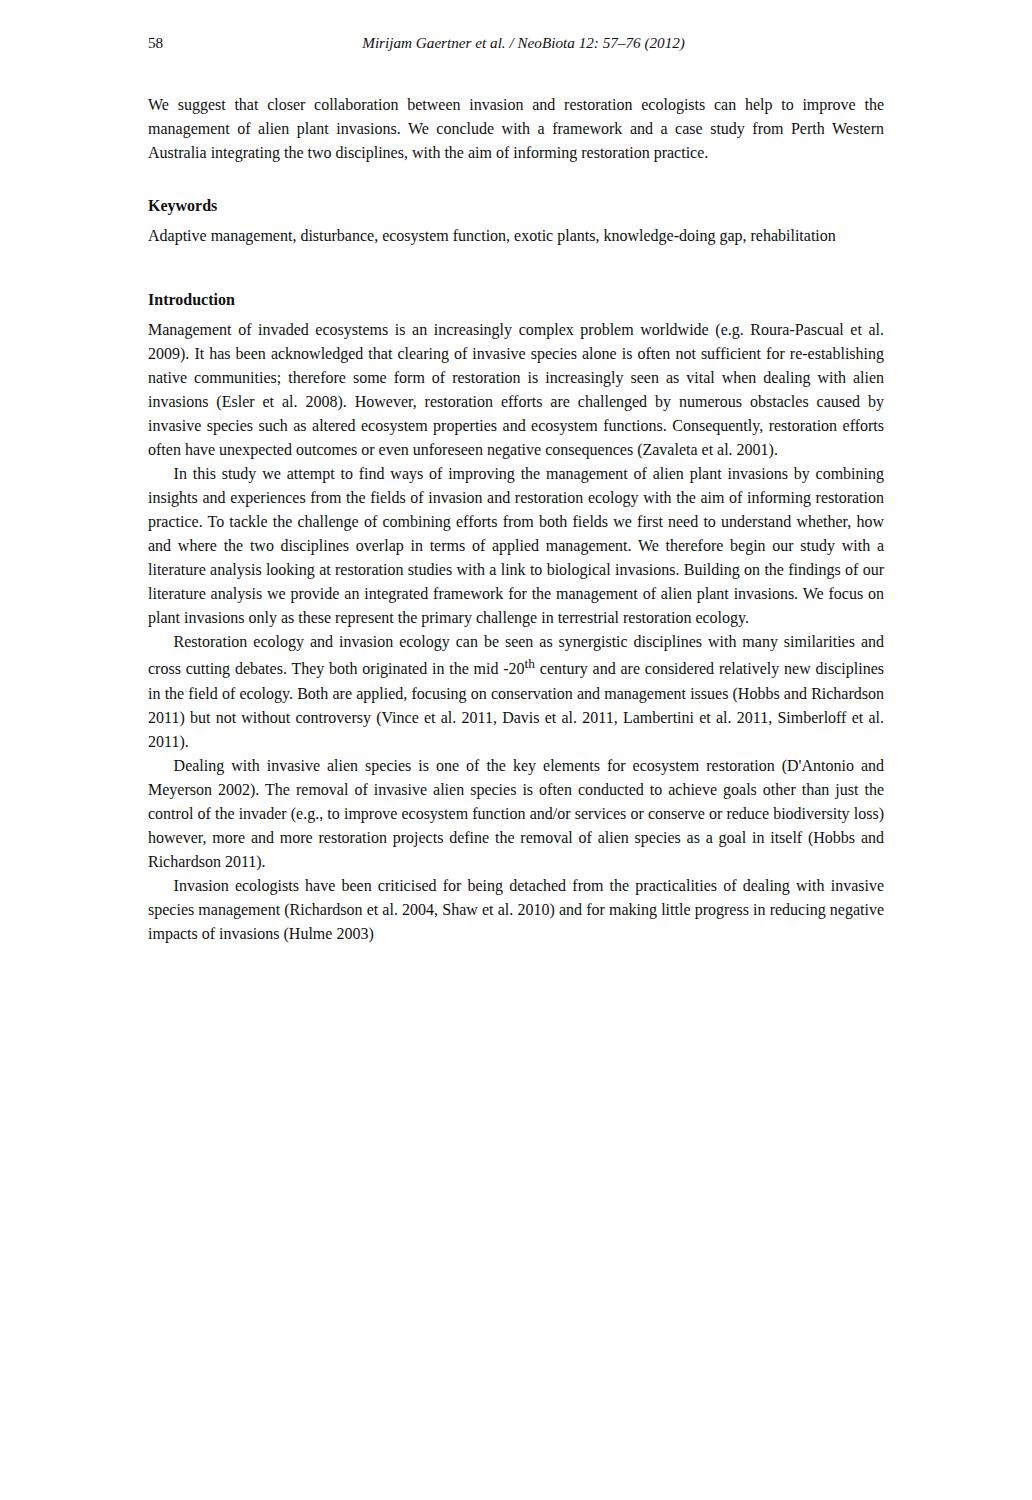58 Mirijam Gaertner et al. / NeoBiota 12: 57–76 (2012)
We suggest that closer collaboration between invasion and restoration ecologists can help to improve the management of alien plant invasions. We conclude with a framework and a case study from Perth Western Australia integrating the two disciplines, with the aim of informing restoration practice.
Keywords
Adaptive management, disturbance, ecosystem function, exotic plants, knowledge-doing gap, rehabilitation
Introduction
Management of invaded ecosystems is an increasingly complex problem worldwide (e.g. Roura-Pascual et al. 2009). It has been acknowledged that clearing of invasive species alone is often not sufficient for re-establishing native communities; therefore some form of restoration is increasingly seen as vital when dealing with alien invasions (Esler et al. 2008). However, restoration efforts are challenged by numerous obstacles caused by invasive species such as altered ecosystem properties and ecosystem functions. Consequently, restoration efforts often have unexpected outcomes or even unforeseen negative consequences (Zavaleta et al. 2001).
In this study we attempt to find ways of improving the management of alien plant invasions by combining insights and experiences from the fields of invasion and restoration ecology with the aim of informing restoration practice. To tackle the challenge of combining efforts from both fields we first need to understand whether, how and where the two disciplines overlap in terms of applied management. We therefore begin our study with a literature analysis looking at restoration studies with a link to biological invasions. Building on the findings of our literature analysis we provide an integrated framework for the management of alien plant invasions. We focus on plant invasions only as these represent the primary challenge in terrestrial restoration ecology.
Restoration ecology and invasion ecology can be seen as synergistic disciplines with many similarities and cross cutting debates. They both originated in the mid -20th century and are considered relatively new disciplines in the field of ecology. Both are applied, focusing on conservation and management issues (Hobbs and Richardson 2011) but not without controversy (Vince et al. 2011, Davis et al. 2011, Lambertini et al. 2011, Simberloff et al. 2011).
Dealing with invasive alien species is one of the key elements for ecosystem restoration (D'Antonio and Meyerson 2002). The removal of invasive alien species is often conducted to achieve goals other than just the control of the invader (e.g., to improve ecosystem function and/or services or conserve or reduce biodiversity loss) however, more and more restoration projects define the removal of alien species as a goal in itself (Hobbs and Richardson 2011).
Invasion ecologists have been criticised for being detached from the practicalities of dealing with invasive species management (Richardson et al. 2004, Shaw et al. 2010) and for making little progress in reducing negative impacts of invasions (Hulme 2003)